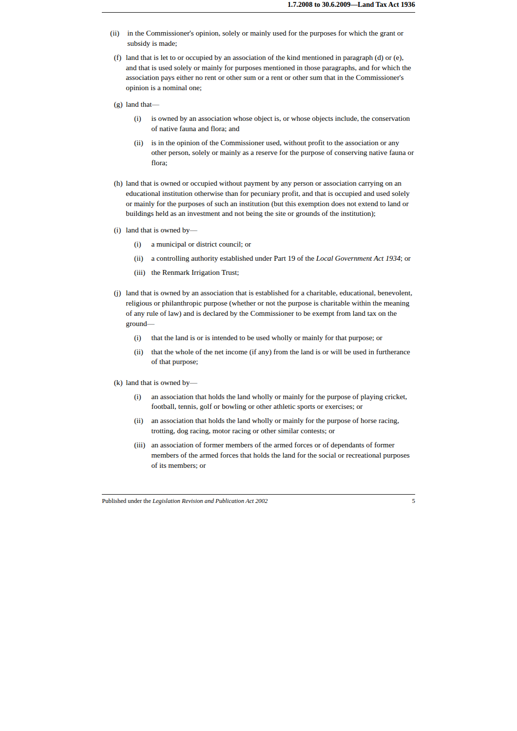1.7.2008 to 30.6.2009—Land Tax Act 1936
(ii) in the Commissioner's opinion, solely or mainly used for the purposes for which the grant or subsidy is made;
(f) land that is let to or occupied by an association of the kind mentioned in paragraph (d) or (e), and that is used solely or mainly for purposes mentioned in those paragraphs, and for which the association pays either no rent or other sum or a rent or other sum that in the Commissioner's opinion is a nominal one;
(g) land that—
(i) is owned by an association whose object is, or whose objects include, the conservation of native fauna and flora; and
(ii) is in the opinion of the Commissioner used, without profit to the association or any other person, solely or mainly as a reserve for the purpose of conserving native fauna or flora;
(h) land that is owned or occupied without payment by any person or association carrying on an educational institution otherwise than for pecuniary profit, and that is occupied and used solely or mainly for the purposes of such an institution (but this exemption does not extend to land or buildings held as an investment and not being the site or grounds of the institution);
(i) land that is owned by—
(i) a municipal or district council; or
(ii) a controlling authority established under Part 19 of the Local Government Act 1934; or
(iii) the Renmark Irrigation Trust;
(j) land that is owned by an association that is established for a charitable, educational, benevolent, religious or philanthropic purpose (whether or not the purpose is charitable within the meaning of any rule of law) and is declared by the Commissioner to be exempt from land tax on the ground—
(i) that the land is or is intended to be used wholly or mainly for that purpose; or
(ii) that the whole of the net income (if any) from the land is or will be used in furtherance of that purpose;
(k) land that is owned by—
(i) an association that holds the land wholly or mainly for the purpose of playing cricket, football, tennis, golf or bowling or other athletic sports or exercises; or
(ii) an association that holds the land wholly or mainly for the purpose of horse racing, trotting, dog racing, motor racing or other similar contests; or
(iii) an association of former members of the armed forces or of dependants of former members of the armed forces that holds the land for the social or recreational purposes of its members; or
Published under the Legislation Revision and Publication Act 2002 5